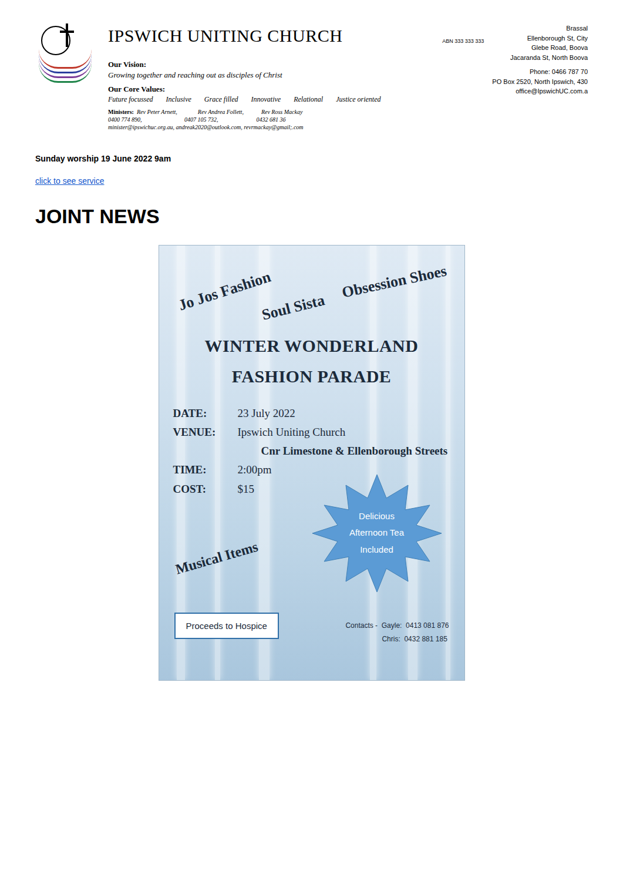IPSWICH UNITING CHURCH
ABN 333 333 333
Our Vision:
Growing together and reaching out as disciples of Christ
Our Core Values:
Future focussed Inclusive Grace filled Innovative Relational Justice oriented
Ministers: Rev Peter Arnett, Rev Andrea Follett, Rev Ross Mackay
0400 774 890, 0407 105 732, 0432 681 36
minister@ipswichuc.org.au, andreak2020@outlook.com, revrmackay@gmail;.com
Brassal
Ellenborough St, City
Glebe Road, Boova
Jacaranda St, North Boova
Phone: 0466 787 70
PO Box 2520, North Ipswich, 430
office@IpswichUC.com.a
Sunday worship 19 June 2022 9am
click to see service
JOINT NEWS
Jo Jos Fashion Soul Sista Obsession Shoes
WINTER WONDERLAND
FASHION PARADE
DATE:
23 July 2022
VENUE:
Ipswich Uniting Church
Cnr Limestone & Ellenborough Streets
TIME:
2:00pm
COST:
$15
Musical Items
Delicious Afternoon Tea Included
Proceeds to Hospice
Contacts - Gayle: 0413 081 876
Chris: 0432 881 185